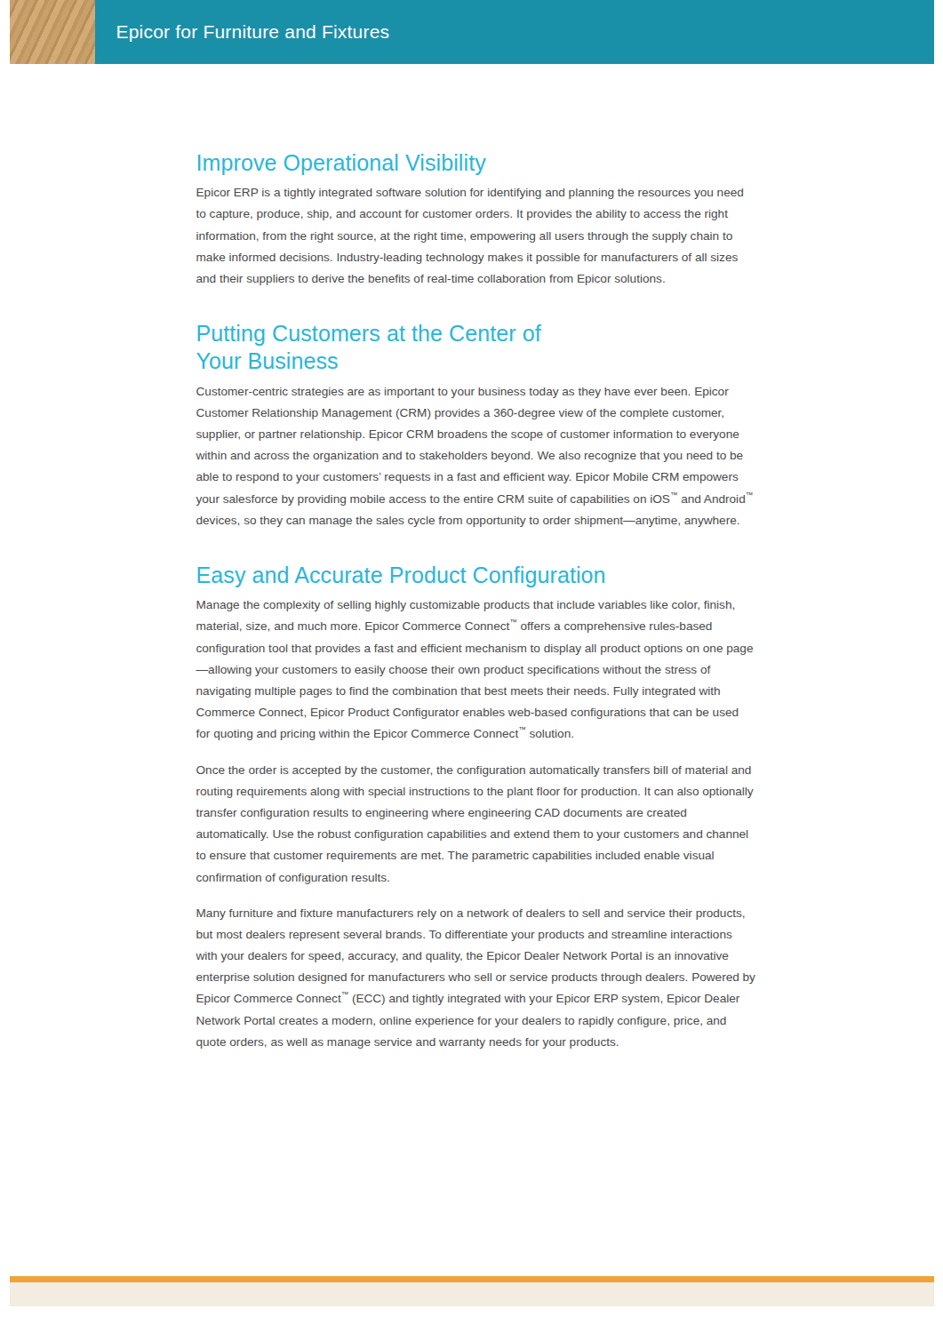Epicor for Furniture and Fixtures
Improve Operational Visibility
Epicor ERP is a tightly integrated software solution for identifying and planning the resources you need to capture, produce, ship, and account for customer orders. It provides the ability to access the right information, from the right source, at the right time, empowering all users through the supply chain to make informed decisions. Industry-leading technology makes it possible for manufacturers of all sizes and their suppliers to derive the benefits of real-time collaboration from Epicor solutions.
Putting Customers at the Center of
Your Business
Customer-centric strategies are as important to your business today as they have ever been. Epicor Customer Relationship Management (CRM) provides a 360-degree view of the complete customer, supplier, or partner relationship. Epicor CRM broadens the scope of customer information to everyone within and across the organization and to stakeholders beyond. We also recognize that you need to be able to respond to your customers’ requests in a fast and efficient way. Epicor Mobile CRM empowers your salesforce by providing mobile access to the entire CRM suite of capabilities on iOS™ and Android™ devices, so they can manage the sales cycle from opportunity to order shipment—anytime, anywhere.
Easy and Accurate Product Configuration
Manage the complexity of selling highly customizable products that include variables like color, finish, material, size, and much more. Epicor Commerce Connect™ offers a comprehensive rules-based configuration tool that provides a fast and efficient mechanism to display all product options on one page—allowing your customers to easily choose their own product specifications without the stress of navigating multiple pages to find the combination that best meets their needs. Fully integrated with Commerce Connect, Epicor Product Configurator enables web-based configurations that can be used for quoting and pricing within the Epicor Commerce Connect™ solution.
Once the order is accepted by the customer, the configuration automatically transfers bill of material and routing requirements along with special instructions to the plant floor for production. It can also optionally transfer configuration results to engineering where engineering CAD documents are created automatically. Use the robust configuration capabilities and extend them to your customers and channel to ensure that customer requirements are met. The parametric capabilities included enable visual confirmation of configuration results.
Many furniture and fixture manufacturers rely on a network of dealers to sell and service their products, but most dealers represent several brands. To differentiate your products and streamline interactions with your dealers for speed, accuracy, and quality, the Epicor Dealer Network Portal is an innovative enterprise solution designed for manufacturers who sell or service products through dealers. Powered by Epicor Commerce Connect™ (ECC) and tightly integrated with your Epicor ERP system, Epicor Dealer Network Portal creates a modern, online experience for your dealers to rapidly configure, price, and quote orders, as well as manage service and warranty needs for your products.